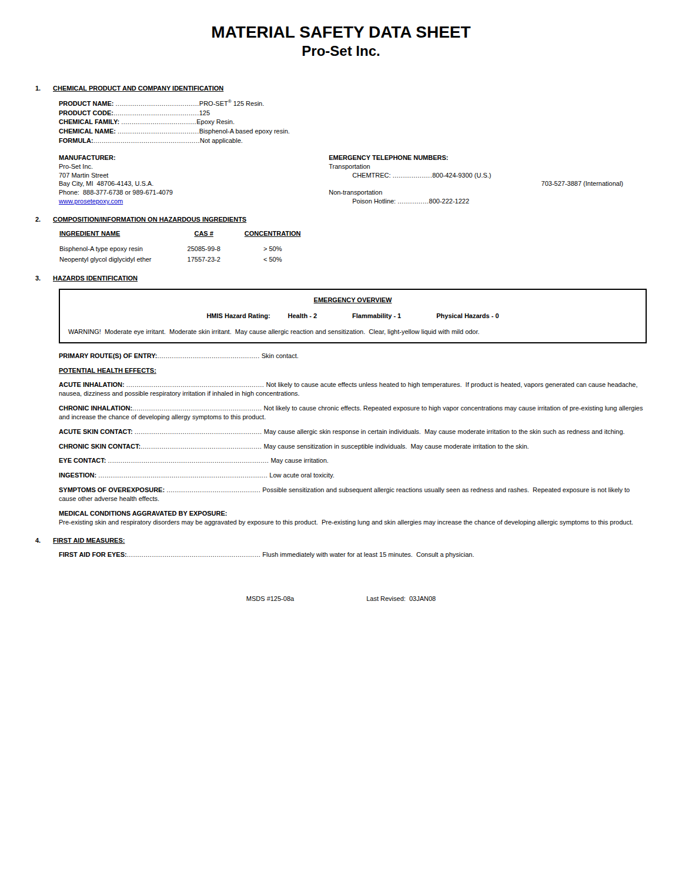MATERIAL SAFETY DATA SHEET
Pro-Set Inc.
1. CHEMICAL PRODUCT AND COMPANY IDENTIFICATION
PRODUCT NAME: ........................................ PRO-SET® 125 Resin.
PRODUCT CODE:......................................... 125
CHEMICAL FAMILY: .................................... Epoxy Resin.
CHEMICAL NAME: ....................................... Bisphenol-A based epoxy resin.
FORMULA:................................................... Not applicable.
| MANUFACTURER: Pro-Set Inc. 707 Martin Street Bay City, MI 48706-4143, U.S.A. Phone: 888-377-6738 or 989-671-4079 www.prosetepoxy.com | EMERGENCY TELEPHONE NUMBERS: Transportation CHEMTREC: ................... 800-424-9300 (U.S.) 703-527-3887 (International) Non-transportation Poison Hotline: ............... 800-222-1222 |
2. COMPOSITION/INFORMATION ON HAZARDOUS INGREDIENTS
| INGREDIENT NAME | CAS # | CONCENTRATION |
| --- | --- | --- |
| Bisphenol-A type epoxy resin | 25085-99-8 | > 50% |
| Neopentyl glycol diglycidyl ether | 17557-23-2 | < 50% |
3. HAZARDS IDENTIFICATION
EMERGENCY OVERVIEW
HMIS Hazard Rating: Health - 2 Flammability - 1 Physical Hazards - 0
WARNING! Moderate eye irritant. Moderate skin irritant. May cause allergic reaction and sensitization. Clear, light-yellow liquid with mild odor.
PRIMARY ROUTE(S) OF ENTRY:................................................. Skin contact.
POTENTIAL HEALTH EFFECTS:
ACUTE INHALATION: .................................................................. Not likely to cause acute effects unless heated to high temperatures. If product is heated, vapors generated can cause headache, nausea, dizziness and possible respiratory irritation if inhaled in high concentrations.
CHRONIC INHALATION:.............................................................. Not likely to cause chronic effects. Repeated exposure to high vapor concentrations may cause irritation of pre-existing lung allergies and increase the chance of developing allergy symptoms to this product.
ACUTE SKIN CONTACT: ............................................................. May cause allergic skin response in certain individuals. May cause moderate irritation to the skin such as redness and itching.
CHRONIC SKIN CONTACT:.......................................................... May cause sensitization in susceptible individuals. May cause moderate irritation to the skin.
EYE CONTACT: ............................................................................. May cause irritation.
INGESTION: ................................................................................. Low acute oral toxicity.
SYMPTOMS OF OVEREXPOSURE: ............................................. Possible sensitization and subsequent allergic reactions usually seen as redness and rashes. Repeated exposure is not likely to cause other adverse health effects.
MEDICAL CONDITIONS AGGRAVATED BY EXPOSURE:
Pre-existing skin and respiratory disorders may be aggravated by exposure to this product. Pre-existing lung and skin allergies may increase the chance of developing allergic symptoms to this product.
4. FIRST AID MEASURES:
FIRST AID FOR EYES:................................................................ Flush immediately with water for at least 15 minutes. Consult a physician.
MSDS #125-08a Last Revised: 03JAN08